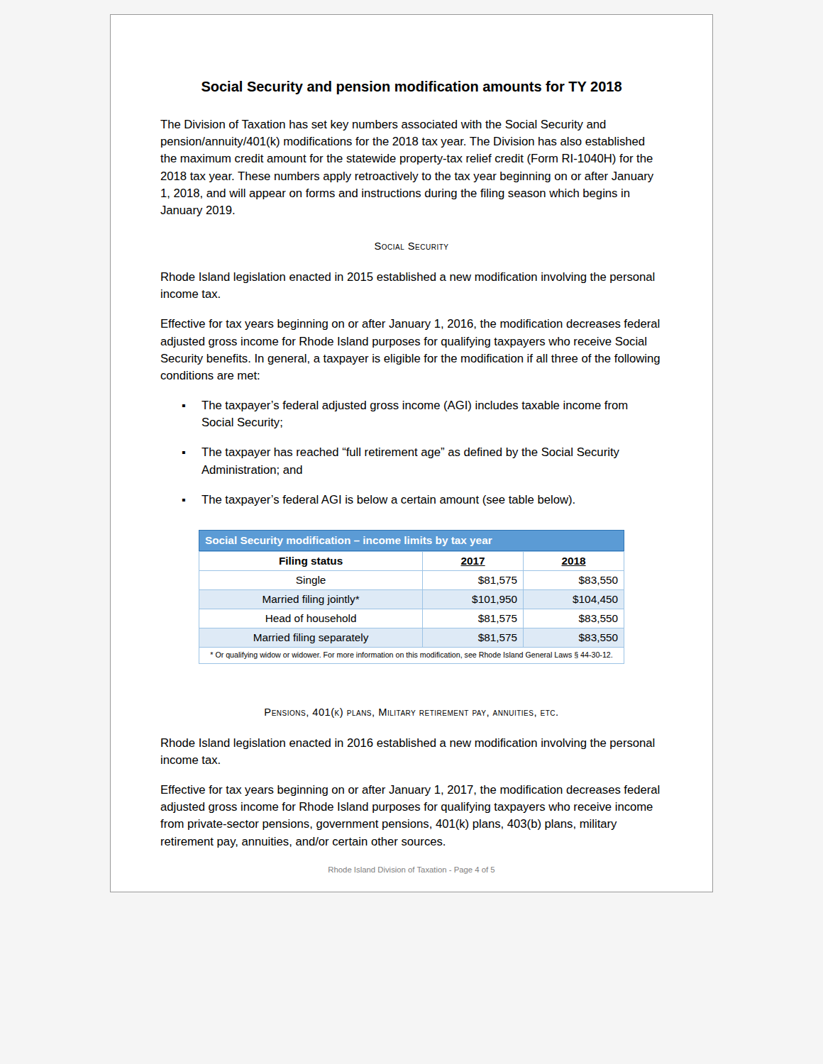Social Security and pension modification amounts for TY 2018
The Division of Taxation has set key numbers associated with the Social Security and pension/annuity/401(k) modifications for the 2018 tax year. The Division has also established the maximum credit amount for the statewide property-tax relief credit (Form RI-1040H) for the 2018 tax year. These numbers apply retroactively to the tax year beginning on or after January 1, 2018, and will appear on forms and instructions during the filing season which begins in January 2019.
Social Security
Rhode Island legislation enacted in 2015 established a new modification involving the personal income tax.
Effective for tax years beginning on or after January 1, 2016, the modification decreases federal adjusted gross income for Rhode Island purposes for qualifying taxpayers who receive Social Security benefits. In general, a taxpayer is eligible for the modification if all three of the following conditions are met:
The taxpayer’s federal adjusted gross income (AGI) includes taxable income from Social Security;
The taxpayer has reached “full retirement age” as defined by the Social Security Administration; and
The taxpayer’s federal AGI is below a certain amount (see table below).
Social Security modification – income limits by tax year
| Filing status | 2017 | 2018 |
| --- | --- | --- |
| Single | $81,575 | $83,550 |
| Married filing jointly* | $101,950 | $104,450 |
| Head of household | $81,575 | $83,550 |
| Married filing separately | $81,575 | $83,550 |
| * Or qualifying widow or widower. For more information on this modification, see Rhode Island General Laws § 44-30-12. |
Pensions, 401(k) plans, Military retirement pay, annuities, etc.
Rhode Island legislation enacted in 2016 established a new modification involving the personal income tax.
Effective for tax years beginning on or after January 1, 2017, the modification decreases federal adjusted gross income for Rhode Island purposes for qualifying taxpayers who receive income from private-sector pensions, government pensions, 401(k) plans, 403(b) plans, military retirement pay, annuities, and/or certain other sources.
Rhode Island Division of Taxation - Page 4 of 5